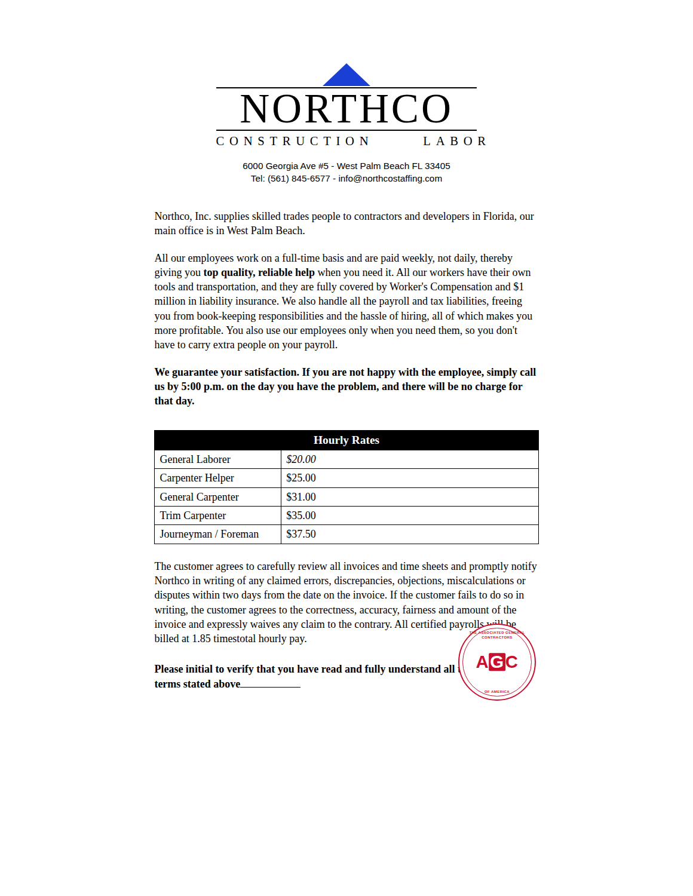NORTHCO
CONSTRUCTION LABOR
6000 Georgia Ave #5 - West Palm Beach FL 33405
Tel: (561) 845-6577 - info@northcostaffing.com
Northco, Inc. supplies skilled trades people to contractors and developers in Florida, our main office is in West Palm Beach.
All our employees work on a full-time basis and are paid weekly, not daily, thereby giving you top quality, reliable help when you need it. All our workers have their own tools and transportation, and they are fully covered by Worker's Compensation and $1 million in liability insurance. We also handle all the payroll and tax liabilities, freeing you from book-keeping responsibilities and the hassle of hiring, all of which makes you more profitable. You also use our employees only when you need them, so you don't have to carry extra people on your payroll.
We guarantee your satisfaction. If you are not happy with the employee, simply call us by 5:00 p.m. on the day you have the problem, and there will be no charge for that day.
| Hourly Rates |
| --- |
| General Laborer | $20.00 |
| Carpenter Helper | $25.00 |
| General Carpenter | $31.00 |
| Trim Carpenter | $35.00 |
| Journeyman / Foreman | $37.50 |
The customer agrees to carefully review all invoices and time sheets and promptly notify Northco in writing of any claimed errors, discrepancies, objections, miscalculations or disputes within two days from the date on the invoice. If the customer fails to do so in writing, the customer agrees to the correctness, accuracy, fairness and amount of the invoice and expressly waives any claim to the contrary. All certified payrolls will be billed at 1.85 timestotal hourly pay.
Please initial to verify that you have read and fully understand all the Northco terms stated above
THE ASSOCIATED GENERAL CONTRACTORS
AGC
OF AMERICA